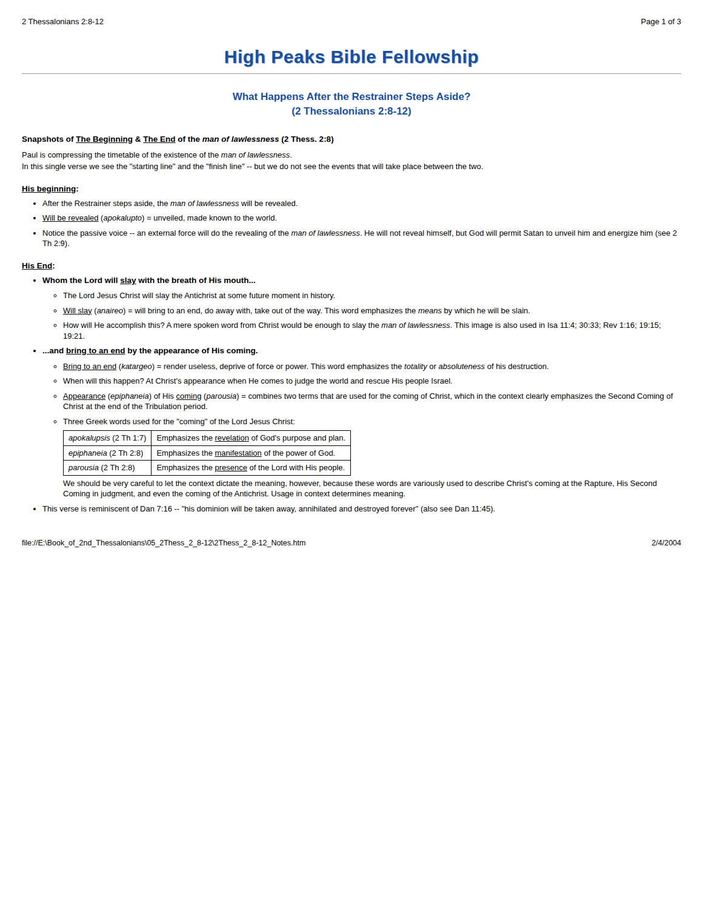2 Thessalonians 2:8-12 Page 1 of 3
High Peaks Bible Fellowship
What Happens After the Restrainer Steps Aside?
(2 Thessalonians 2:8-12)
Snapshots of The Beginning & The End of the man of lawlessness (2 Thess. 2:8)
Paul is compressing the timetable of the existence of the man of lawlessness.
In this single verse we see the "starting line" and the "finish line" -- but we do not see the events that will take place between the two.
His beginning:
After the Restrainer steps aside, the man of lawlessness will be revealed.
Will be revealed (apokalupto) = unveiled, made known to the world.
Notice the passive voice -- an external force will do the revealing of the man of lawlessness. He will not reveal himself, but God will permit Satan to unveil him and energize him (see 2 Th 2:9).
His End:
Whom the Lord will slay with the breath of His mouth...
The Lord Jesus Christ will slay the Antichrist at some future moment in history.
Will slay (anaireo) = will bring to an end, do away with, take out of the way. This word emphasizes the means by which he will be slain.
How will He accomplish this? A mere spoken word from Christ would be enough to slay the man of lawlessness. This image is also used in Isa 11:4; 30:33; Rev 1:16; 19:15; 19:21.
...and bring to an end by the appearance of His coming.
Bring to an end (katargeo) = render useless, deprive of force or power. This word emphasizes the totality or absoluteness of his destruction.
When will this happen? At Christ's appearance when He comes to judge the world and rescue His people Israel.
Appearance (epiphaneia) of His coming (parousia) = combines two terms that are used for the coming of Christ, which in the context clearly emphasizes the Second Coming of Christ at the end of the Tribulation period.
Three Greek words used for the "coming" of the Lord Jesus Christ:
| apokalupsis (2 Th 1:7) | Emphasizes the revelation of God's purpose and plan. |
| epiphaneia (2 Th 2:8) | Emphasizes the manifestation of the power of God. |
| parousia (2 Th 2:8) | Emphasizes the presence of the Lord with His people. |
We should be very careful to let the context dictate the meaning, however, because these words are variously used to describe Christ's coming at the Rapture, His Second Coming in judgment, and even the coming of the Antichrist. Usage in context determines meaning.
This verse is reminiscent of Dan 7:16 -- "his dominion will be taken away, annihilated and destroyed forever" (also see Dan 11:45).
file://E:\Book_of_2nd_Thessalonians\05_2Thess_2_8-12\2Thess_2_8-12_Notes.htm 2/4/2004